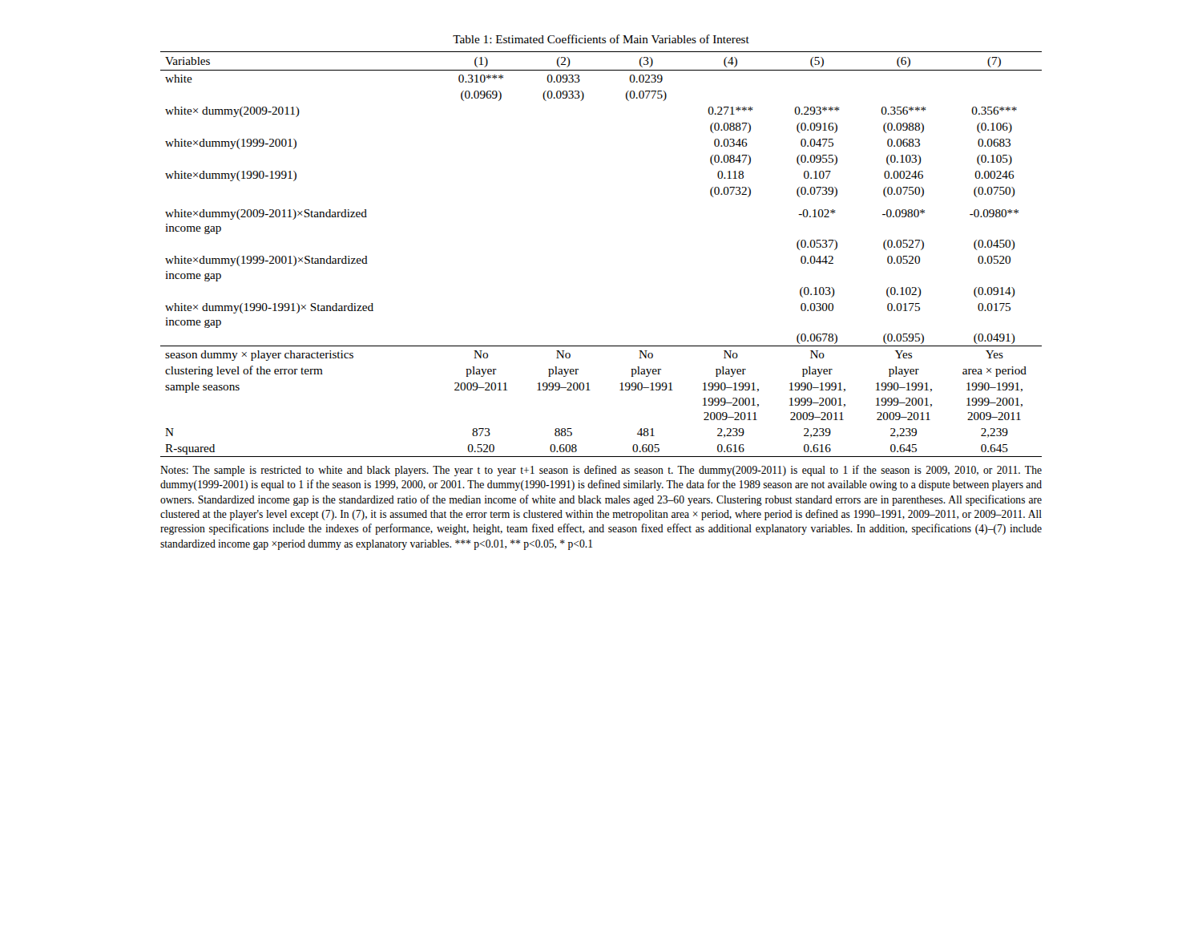Table 1: Estimated Coefficients of Main Variables of Interest
| Variables | (1) | (2) | (3) | (4) | (5) | (6) | (7) |
| --- | --- | --- | --- | --- | --- | --- | --- |
| white | 0.310*** | 0.0933 | 0.0239 | | | | |
| | (0.0969) | (0.0933) | (0.0775) | | | | |
| white× dummy(2009-2011) | | | | 0.271*** | 0.293*** | 0.356*** | 0.356*** |
| | | | | (0.0887) | (0.0916) | (0.0988) | (0.106) |
| white×dummy(1999-2001) | | | | 0.0346 | 0.0475 | 0.0683 | 0.0683 |
| | | | | (0.0847) | (0.0955) | (0.103) | (0.105) |
| white×dummy(1990-1991) | | | | 0.118 | 0.107 | 0.00246 | 0.00246 |
| | | | | (0.0732) | (0.0739) | (0.0750) | (0.0750) |
| white×dummy(2009-2011)×Standardized income gap | | | | | -0.102* | -0.0980* | -0.0980** |
| | | | | | (0.0537) | (0.0527) | (0.0450) |
| white×dummy(1999-2001)×Standardized income gap | | | | | 0.0442 | 0.0520 | 0.0520 |
| | | | | | (0.103) | (0.102) | (0.0914) |
| white× dummy(1990-1991)× Standardized income gap | | | | | 0.0300 | 0.0175 | 0.0175 |
| | | | | | (0.0678) | (0.0595) | (0.0491) |
| season dummy × player characteristics | No | No | No | No | No | Yes | Yes |
| clustering level of the error term | player | player | player | player | player | player | area × period |
| sample seasons | 2009–2011 | 1999–2001 | 1990–1991 | 1990–1991, 1999–2001, 2009–2011 | 1990–1991, 1999–2001, 2009–2011 | 1990–1991, 1999–2001, 2009–2011 | 1990–1991, 1999–2001, 2009–2011 |
| N | 873 | 885 | 481 | 2,239 | 2,239 | 2,239 | 2,239 |
| R-squared | 0.520 | 0.608 | 0.605 | 0.616 | 0.616 | 0.645 | 0.645 |
Notes: The sample is restricted to white and black players. The year t to year t+1 season is defined as season t. The dummy(2009-2011) is equal to 1 if the season is 2009, 2010, or 2011. The dummy(1999-2001) is equal to 1 if the season is 1999, 2000, or 2001. The dummy(1990-1991) is defined similarly. The data for the 1989 season are not available owing to a dispute between players and owners. Standardized income gap is the standardized ratio of the median income of white and black males aged 23–60 years. Clustering robust standard errors are in parentheses. All specifications are clustered at the player's level except (7). In (7), it is assumed that the error term is clustered within the metropolitan area × period, where period is defined as 1990–1991, 2009–2011, or 2009–2011. All regression specifications include the indexes of performance, weight, height, team fixed effect, and season fixed effect as additional explanatory variables. In addition, specifications (4)–(7) include standardized income gap ×period dummy as explanatory variables. *** p<0.01, ** p<0.05, * p<0.1